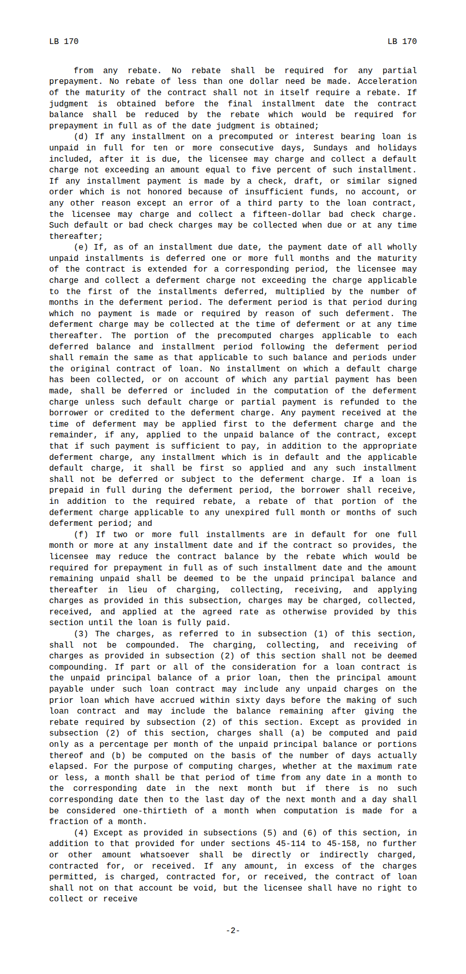LB 170 LB 170
from any rebate. No rebate shall be required for any partial prepayment. No rebate of less than one dollar need be made. Acceleration of the maturity of the contract shall not in itself require a rebate. If judgment is obtained before the final installment date the contract balance shall be reduced by the rebate which would be required for prepayment in full as of the date judgment is obtained;
(d) If any installment on a precomputed or interest bearing loan is unpaid in full for ten or more consecutive days, Sundays and holidays included, after it is due, the licensee may charge and collect a default charge not exceeding an amount equal to five percent of such installment. If any installment payment is made by a check, draft, or similar signed order which is not honored because of insufficient funds, no account, or any other reason except an error of a third party to the loan contract, the licensee may charge and collect a fifteen-dollar bad check charge. Such default or bad check charges may be collected when due or at any time thereafter;
(e) If, as of an installment due date, the payment date of all wholly unpaid installments is deferred one or more full months and the maturity of the contract is extended for a corresponding period, the licensee may charge and collect a deferment charge not exceeding the charge applicable to the first of the installments deferred, multiplied by the number of months in the deferment period. The deferment period is that period during which no payment is made or required by reason of such deferment. The deferment charge may be collected at the time of deferment or at any time thereafter. The portion of the precomputed charges applicable to each deferred balance and installment period following the deferment period shall remain the same as that applicable to such balance and periods under the original contract of loan. No installment on which a default charge has been collected, or on account of which any partial payment has been made, shall be deferred or included in the computation of the deferment charge unless such default charge or partial payment is refunded to the borrower or credited to the deferment charge. Any payment received at the time of deferment may be applied first to the deferment charge and the remainder, if any, applied to the unpaid balance of the contract, except that if such payment is sufficient to pay, in addition to the appropriate deferment charge, any installment which is in default and the applicable default charge, it shall be first so applied and any such installment shall not be deferred or subject to the deferment charge. If a loan is prepaid in full during the deferment period, the borrower shall receive, in addition to the required rebate, a rebate of that portion of the deferment charge applicable to any unexpired full month or months of such deferment period; and
(f) If two or more full installments are in default for one full month or more at any installment date and if the contract so provides, the licensee may reduce the contract balance by the rebate which would be required for prepayment in full as of such installment date and the amount remaining unpaid shall be deemed to be the unpaid principal balance and thereafter in lieu of charging, collecting, receiving, and applying charges as provided in this subsection, charges may be charged, collected, received, and applied at the agreed rate as otherwise provided by this section until the loan is fully paid.
(3) The charges, as referred to in subsection (1) of this section, shall not be compounded. The charging, collecting, and receiving of charges as provided in subsection (2) of this section shall not be deemed compounding. If part or all of the consideration for a loan contract is the unpaid principal balance of a prior loan, then the principal amount payable under such loan contract may include any unpaid charges on the prior loan which have accrued within sixty days before the making of such loan contract and may include the balance remaining after giving the rebate required by subsection (2) of this section. Except as provided in subsection (2) of this section, charges shall (a) be computed and paid only as a percentage per month of the unpaid principal balance or portions thereof and (b) be computed on the basis of the number of days actually elapsed. For the purpose of computing charges, whether at the maximum rate or less, a month shall be that period of time from any date in a month to the corresponding date in the next month but if there is no such corresponding date then to the last day of the next month and a day shall be considered one-thirtieth of a month when computation is made for a fraction of a month.
(4) Except as provided in subsections (5) and (6) of this section, in addition to that provided for under sections 45-114 to 45-158, no further or other amount whatsoever shall be directly or indirectly charged, contracted for, or received. If any amount, in excess of the charges permitted, is charged, contracted for, or received, the contract of loan shall not on that account be void, but the licensee shall have no right to collect or receive
-2-